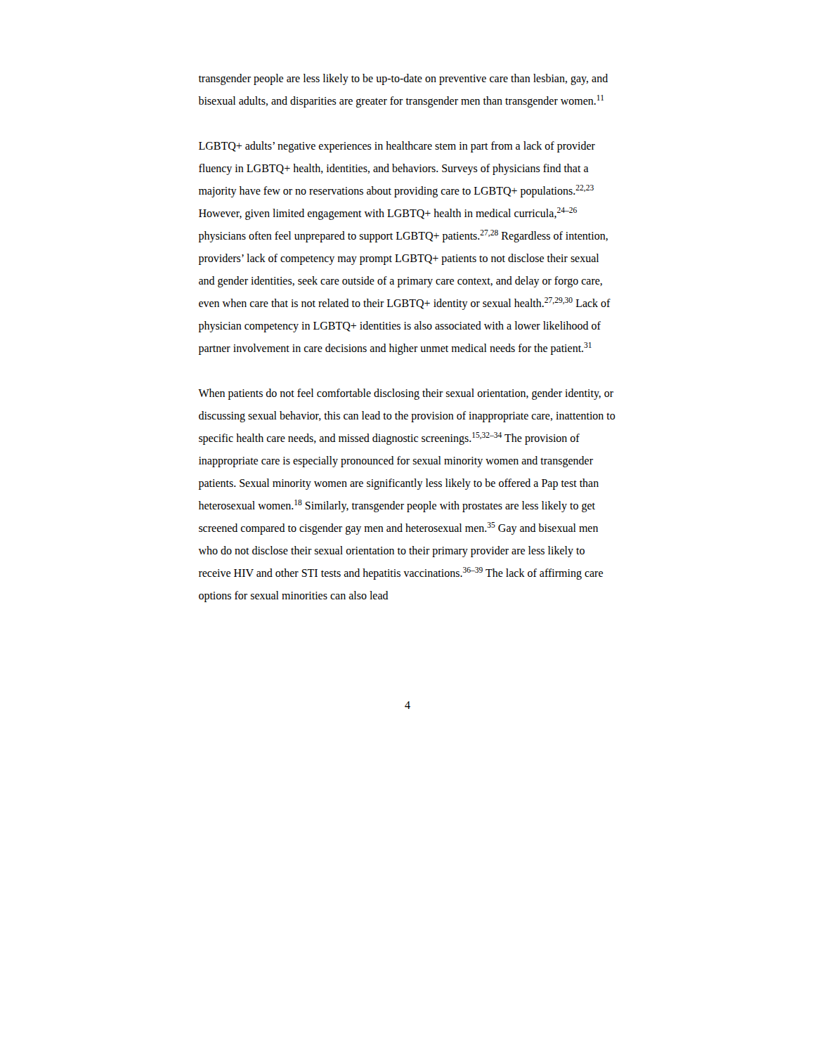transgender people are less likely to be up-to-date on preventive care than lesbian, gay, and bisexual adults, and disparities are greater for transgender men than transgender women.11
LGBTQ+ adults’ negative experiences in healthcare stem in part from a lack of provider fluency in LGBTQ+ health, identities, and behaviors. Surveys of physicians find that a majority have few or no reservations about providing care to LGBTQ+ populations.22,23 However, given limited engagement with LGBTQ+ health in medical curricula,24–26 physicians often feel unprepared to support LGBTQ+ patients.27,28 Regardless of intention, providers’ lack of competency may prompt LGBTQ+ patients to not disclose their sexual and gender identities, seek care outside of a primary care context, and delay or forgo care, even when care that is not related to their LGBTQ+ identity or sexual health.27,29,30 Lack of physician competency in LGBTQ+ identities is also associated with a lower likelihood of partner involvement in care decisions and higher unmet medical needs for the patient.31
When patients do not feel comfortable disclosing their sexual orientation, gender identity, or discussing sexual behavior, this can lead to the provision of inappropriate care, inattention to specific health care needs, and missed diagnostic screenings.15,32–34 The provision of inappropriate care is especially pronounced for sexual minority women and transgender patients. Sexual minority women are significantly less likely to be offered a Pap test than heterosexual women.18 Similarly, transgender people with prostates are less likely to get screened compared to cisgender gay men and heterosexual men.35 Gay and bisexual men who do not disclose their sexual orientation to their primary provider are less likely to receive HIV and other STI tests and hepatitis vaccinations.36–39 The lack of affirming care options for sexual minorities can also lead
4